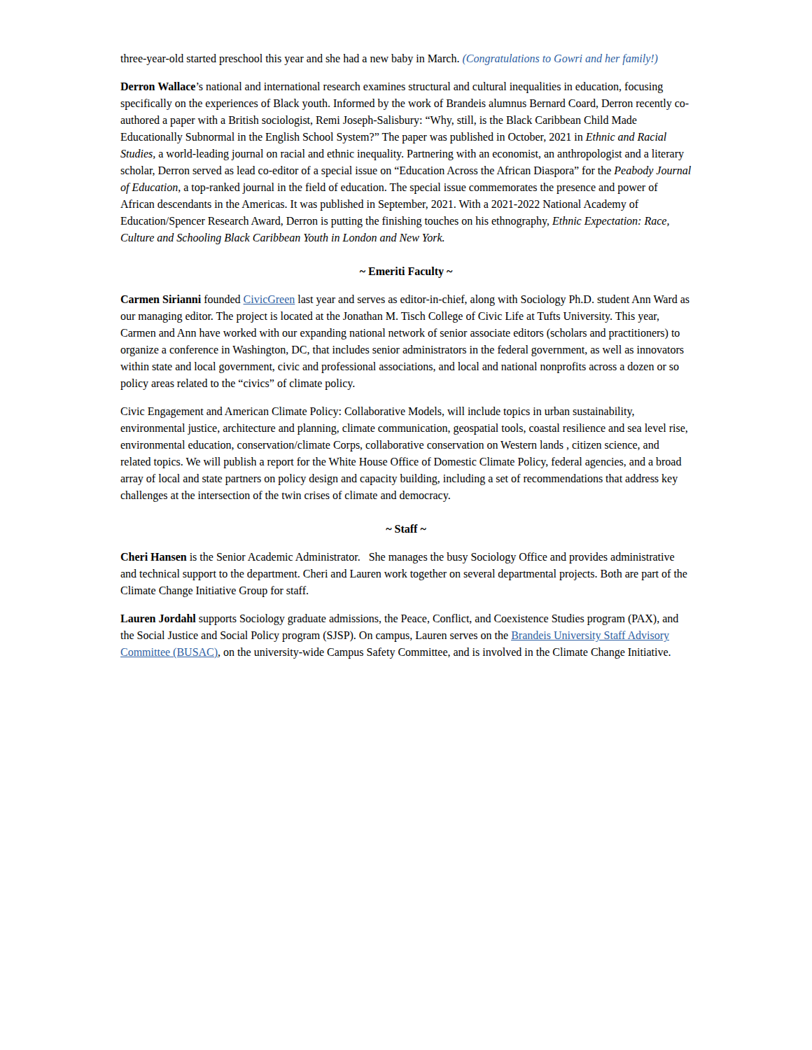three-year-old started preschool this year and she had a new baby in March. (Congratulations to Gowri and her family!)
Derron Wallace’s national and international research examines structural and cultural inequalities in education, focusing specifically on the experiences of Black youth. Informed by the work of Brandeis alumnus Bernard Coard, Derron recently co-authored a paper with a British sociologist, Remi Joseph-Salisbury: “Why, still, is the Black Caribbean Child Made Educationally Subnormal in the English School System?” The paper was published in October, 2021 in Ethnic and Racial Studies, a world-leading journal on racial and ethnic inequality. Partnering with an economist, an anthropologist and a literary scholar, Derron served as lead co-editor of a special issue on “Education Across the African Diaspora” for the Peabody Journal of Education, a top-ranked journal in the field of education. The special issue commemorates the presence and power of African descendants in the Americas. It was published in September, 2021. With a 2021-2022 National Academy of Education/Spencer Research Award, Derron is putting the finishing touches on his ethnography, Ethnic Expectation: Race, Culture and Schooling Black Caribbean Youth in London and New York.
~ Emeriti Faculty ~
Carmen Sirianni founded CivicGreen last year and serves as editor-in-chief, along with Sociology Ph.D. student Ann Ward as our managing editor. The project is located at the Jonathan M. Tisch College of Civic Life at Tufts University. This year, Carmen and Ann have worked with our expanding national network of senior associate editors (scholars and practitioners) to organize a conference in Washington, DC, that includes senior administrators in the federal government, as well as innovators within state and local government, civic and professional associations, and local and national nonprofits across a dozen or so policy areas related to the “civics” of climate policy.
Civic Engagement and American Climate Policy: Collaborative Models, will include topics in urban sustainability, environmental justice, architecture and planning, climate communication, geospatial tools, coastal resilience and sea level rise, environmental education, conservation/climate Corps, collaborative conservation on Western lands , citizen science, and related topics. We will publish a report for the White House Office of Domestic Climate Policy, federal agencies, and a broad array of local and state partners on policy design and capacity building, including a set of recommendations that address key challenges at the intersection of the twin crises of climate and democracy.
~ Staff ~
Cheri Hansen is the Senior Academic Administrator. She manages the busy Sociology Office and provides administrative and technical support to the department. Cheri and Lauren work together on several departmental projects. Both are part of the Climate Change Initiative Group for staff.
Lauren Jordahl supports Sociology graduate admissions, the Peace, Conflict, and Coexistence Studies program (PAX), and the Social Justice and Social Policy program (SJSP). On campus, Lauren serves on the Brandeis University Staff Advisory Committee (BUSAC), on the university-wide Campus Safety Committee, and is involved in the Climate Change Initiative.